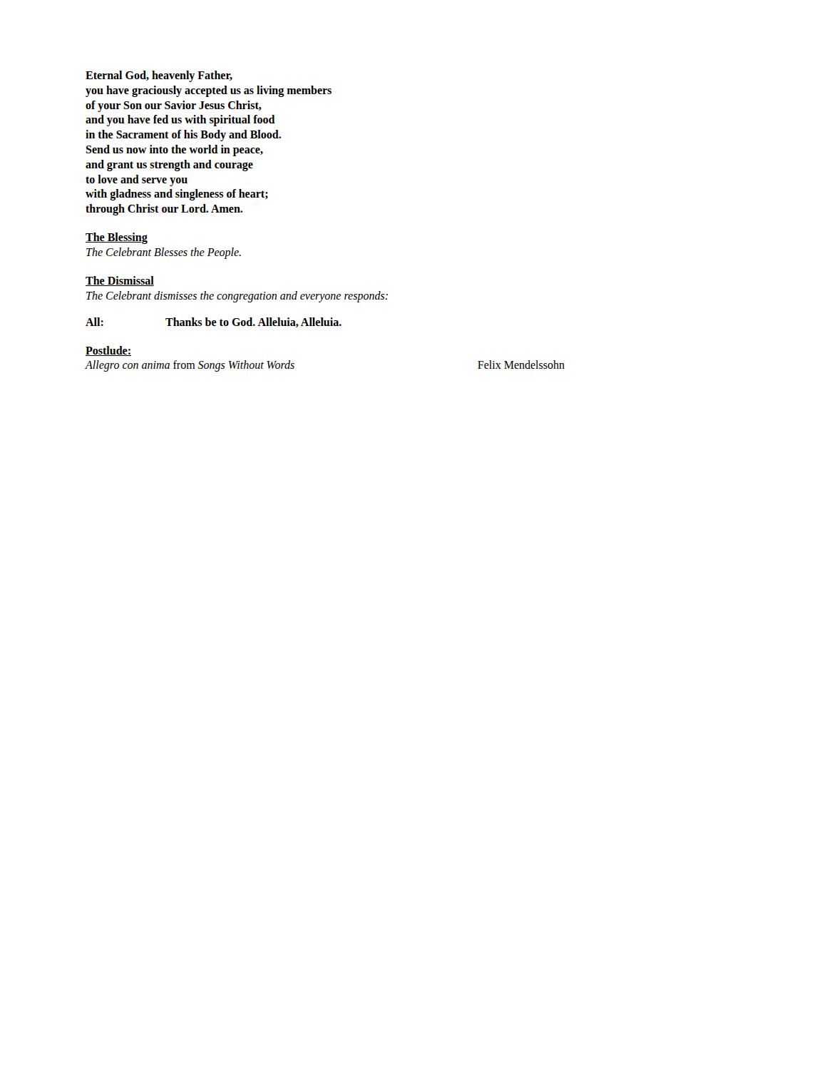Eternal God, heavenly Father,
you have graciously accepted us as living members
of your Son our Savior Jesus Christ,
and you have fed us with spiritual food
in the Sacrament of his Body and Blood.
Send us now into the world in peace,
and grant us strength and courage
to love and serve you
with gladness and singleness of heart;
through Christ our Lord. Amen.
The Blessing
The Celebrant Blesses the People.
The Dismissal
The Celebrant dismisses the congregation and everyone responds:
All: Thanks be to God. Alleluia, Alleluia.
Postlude:
Allegro con anima from Songs Without Words Felix Mendelssohn